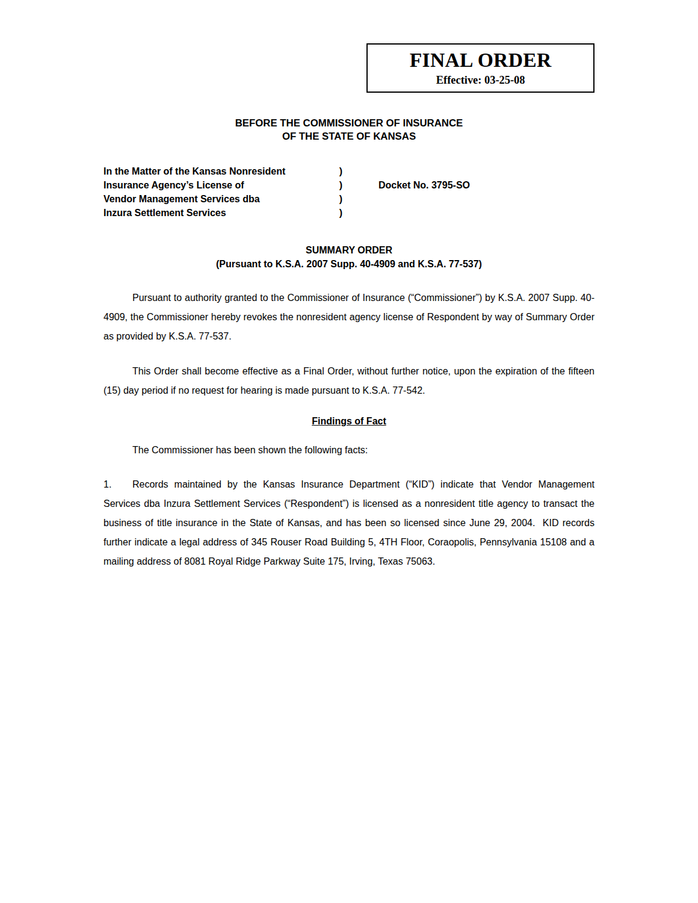FINAL ORDER
Effective: 03-25-08
BEFORE THE COMMISSIONER OF INSURANCE
OF THE STATE OF KANSAS
| In the Matter of the Kansas Nonresident | ) | |
| Insurance Agency’s License of | ) | Docket No. 3795-SO |
| Vendor Management Services dba | ) | |
| Inzura Settlement Services | ) | |
SUMMARY ORDER
(Pursuant to K.S.A. 2007 Supp. 40-4909 and K.S.A. 77-537)
Pursuant to authority granted to the Commissioner of Insurance (“Commissioner”) by K.S.A. 2007 Supp. 40-4909, the Commissioner hereby revokes the nonresident agency license of Respondent by way of Summary Order as provided by K.S.A. 77-537.
This Order shall become effective as a Final Order, without further notice, upon the expiration of the fifteen (15) day period if no request for hearing is made pursuant to K.S.A. 77-542.
Findings of Fact
The Commissioner has been shown the following facts:
1. Records maintained by the Kansas Insurance Department (“KID”) indicate that Vendor Management Services dba Inzura Settlement Services (“Respondent”) is licensed as a nonresident title agency to transact the business of title insurance in the State of Kansas, and has been so licensed since June 29, 2004. KID records further indicate a legal address of 345 Rouser Road Building 5, 4TH Floor, Coraopolis, Pennsylvania 15108 and a mailing address of 8081 Royal Ridge Parkway Suite 175, Irving, Texas 75063.